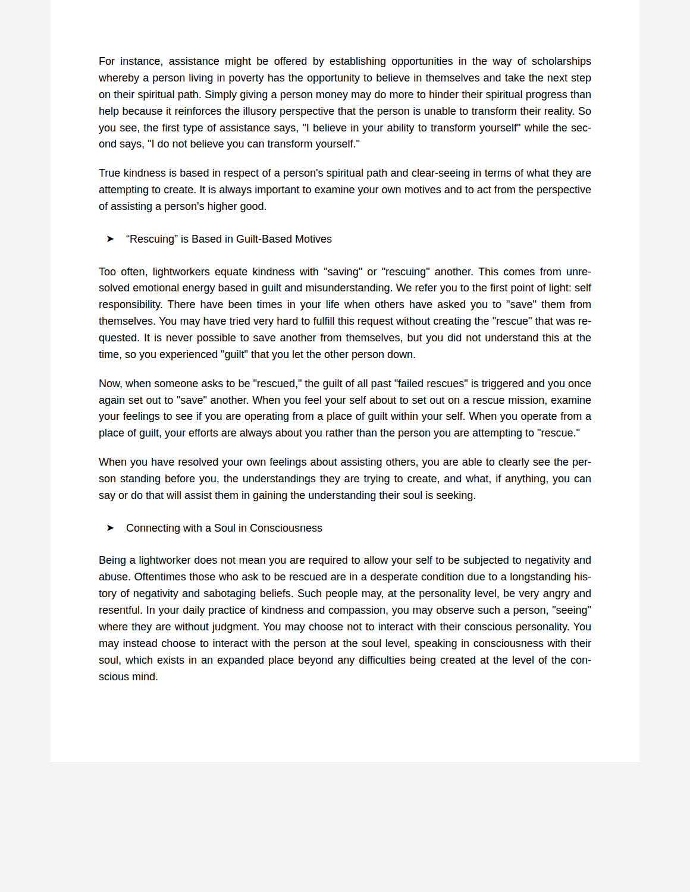For instance, assistance might be offered by establishing opportunities in the way of scholarships whereby a person living in poverty has the opportunity to believe in themselves and take the next step on their spiritual path. Simply giving a person money may do more to hinder their spiritual progress than help because it reinforces the illusory perspective that the person is unable to transform their reality. So you see, the first type of assistance says, "I believe in your ability to transform yourself" while the second says, "I do not believe you can transform yourself."
True kindness is based in respect of a person's spiritual path and clear-seeing in terms of what they are attempting to create. It is always important to examine your own motives and to act from the perspective of assisting a person's higher good.
“Rescuing” is Based in Guilt-Based Motives
Too often, lightworkers equate kindness with "saving" or "rescuing" another. This comes from unresolved emotional energy based in guilt and misunderstanding. We refer you to the first point of light: self responsibility. There have been times in your life when others have asked you to "save" them from themselves. You may have tried very hard to fulfill this request without creating the "rescue" that was requested. It is never possible to save another from themselves, but you did not understand this at the time, so you experienced "guilt" that you let the other person down.
Now, when someone asks to be "rescued," the guilt of all past "failed rescues" is triggered and you once again set out to "save" another. When you feel your self about to set out on a rescue mission, examine your feelings to see if you are operating from a place of guilt within your self. When you operate from a place of guilt, your efforts are always about you rather than the person you are attempting to "rescue."
When you have resolved your own feelings about assisting others, you are able to clearly see the person standing before you, the understandings they are trying to create, and what, if anything, you can say or do that will assist them in gaining the understanding their soul is seeking.
Connecting with a Soul in Consciousness
Being a lightworker does not mean you are required to allow your self to be subjected to negativity and abuse. Oftentimes those who ask to be rescued are in a desperate condition due to a longstanding history of negativity and sabotaging beliefs. Such people may, at the personality level, be very angry and resentful. In your daily practice of kindness and compassion, you may observe such a person, "seeing" where they are without judgment. You may choose not to interact with their conscious personality. You may instead choose to interact with the person at the soul level, speaking in consciousness with their soul, which exists in an expanded place beyond any difficulties being created at the level of the conscious mind.